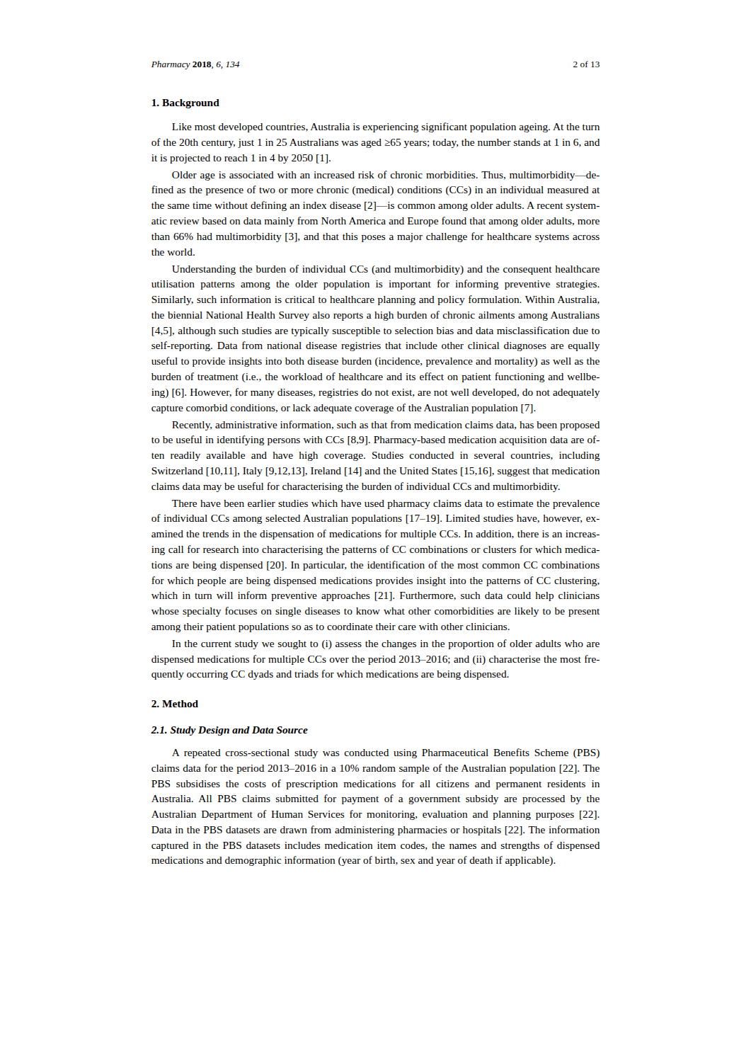Pharmacy 2018, 6, 134
2 of 13
1. Background
Like most developed countries, Australia is experiencing significant population ageing. At the turn of the 20th century, just 1 in 25 Australians was aged ≥65 years; today, the number stands at 1 in 6, and it is projected to reach 1 in 4 by 2050 [1].
Older age is associated with an increased risk of chronic morbidities. Thus, multimorbidity—defined as the presence of two or more chronic (medical) conditions (CCs) in an individual measured at the same time without defining an index disease [2]—is common among older adults. A recent systematic review based on data mainly from North America and Europe found that among older adults, more than 66% had multimorbidity [3], and that this poses a major challenge for healthcare systems across the world.
Understanding the burden of individual CCs (and multimorbidity) and the consequent healthcare utilisation patterns among the older population is important for informing preventive strategies. Similarly, such information is critical to healthcare planning and policy formulation. Within Australia, the biennial National Health Survey also reports a high burden of chronic ailments among Australians [4,5], although such studies are typically susceptible to selection bias and data misclassification due to self-reporting. Data from national disease registries that include other clinical diagnoses are equally useful to provide insights into both disease burden (incidence, prevalence and mortality) as well as the burden of treatment (i.e., the workload of healthcare and its effect on patient functioning and wellbeing) [6]. However, for many diseases, registries do not exist, are not well developed, do not adequately capture comorbid conditions, or lack adequate coverage of the Australian population [7].
Recently, administrative information, such as that from medication claims data, has been proposed to be useful in identifying persons with CCs [8,9]. Pharmacy-based medication acquisition data are often readily available and have high coverage. Studies conducted in several countries, including Switzerland [10,11], Italy [9,12,13], Ireland [14] and the United States [15,16], suggest that medication claims data may be useful for characterising the burden of individual CCs and multimorbidity.
There have been earlier studies which have used pharmacy claims data to estimate the prevalence of individual CCs among selected Australian populations [17–19]. Limited studies have, however, examined the trends in the dispensation of medications for multiple CCs. In addition, there is an increasing call for research into characterising the patterns of CC combinations or clusters for which medications are being dispensed [20]. In particular, the identification of the most common CC combinations for which people are being dispensed medications provides insight into the patterns of CC clustering, which in turn will inform preventive approaches [21]. Furthermore, such data could help clinicians whose specialty focuses on single diseases to know what other comorbidities are likely to be present among their patient populations so as to coordinate their care with other clinicians.
In the current study we sought to (i) assess the changes in the proportion of older adults who are dispensed medications for multiple CCs over the period 2013–2016; and (ii) characterise the most frequently occurring CC dyads and triads for which medications are being dispensed.
2. Method
2.1. Study Design and Data Source
A repeated cross-sectional study was conducted using Pharmaceutical Benefits Scheme (PBS) claims data for the period 2013–2016 in a 10% random sample of the Australian population [22]. The PBS subsidises the costs of prescription medications for all citizens and permanent residents in Australia. All PBS claims submitted for payment of a government subsidy are processed by the Australian Department of Human Services for monitoring, evaluation and planning purposes [22]. Data in the PBS datasets are drawn from administering pharmacies or hospitals [22]. The information captured in the PBS datasets includes medication item codes, the names and strengths of dispensed medications and demographic information (year of birth, sex and year of death if applicable).